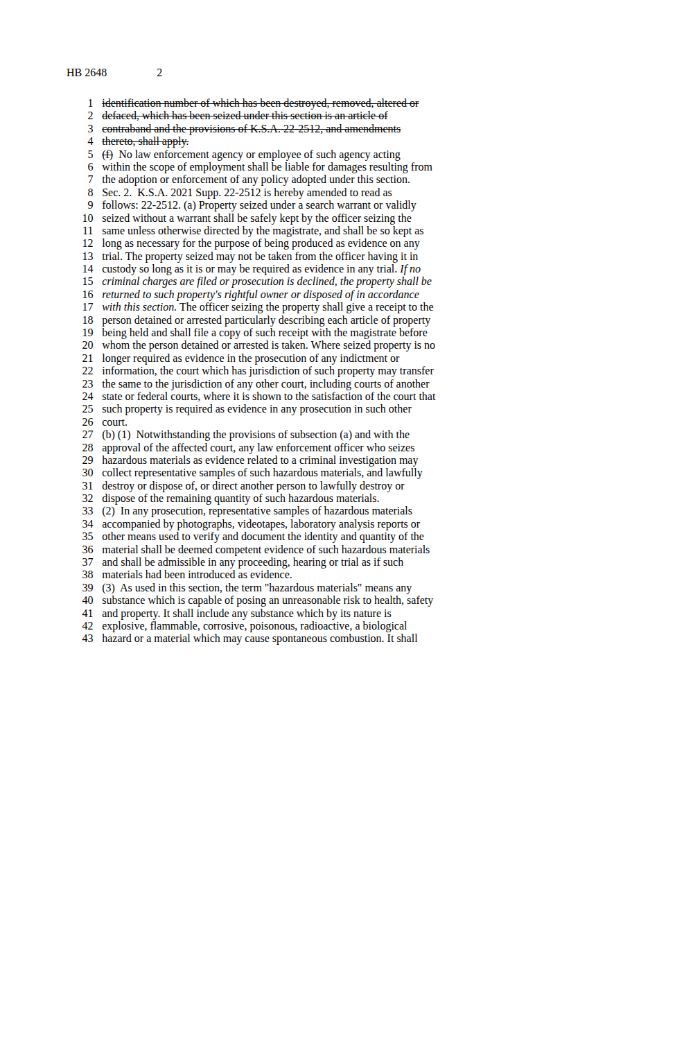HB 2648 2
1 identification number of which has been destroyed, removed, altered or
2 defaced, which has been seized under this section is an article of
3 contraband and the provisions of K.S.A. 22-2512, and amendments
4 thereto, shall apply.
5(f) No law enforcement agency or employee of such agency acting
6within the scope of employment shall be liable for damages resulting from
7the adoption or enforcement of any policy adopted under this section.
8 Sec. 2. K.S.A. 2021 Supp. 22-2512 is hereby amended to read as
9follows: 22-2512. (a) Property seized under a search warrant or validly
10seized without a warrant shall be safely kept by the officer seizing the
11same unless otherwise directed by the magistrate, and shall be so kept as
12long as necessary for the purpose of being produced as evidence on any
13trial. The property seized may not be taken from the officer having it in
14custody so long as it is or may be required as evidence in any trial. If no
15 criminal charges are filed or prosecution is declined, the property shall be
16 returned to such property's rightful owner or disposed of in accordance
17 with this section. The officer seizing the property shall give a receipt to the
18person detained or arrested particularly describing each article of property
19being held and shall file a copy of such receipt with the magistrate before
20whom the person detained or arrested is taken. Where seized property is no
21longer required as evidence in the prosecution of any indictment or
22information, the court which has jurisdiction of such property may transfer
23the same to the jurisdiction of any other court, including courts of another
24state or federal courts, where it is shown to the satisfaction of the court that
25such property is required as evidence in any prosecution in such other
26court.
27(b) (1) Notwithstanding the provisions of subsection (a) and with the
28approval of the affected court, any law enforcement officer who seizes
29hazardous materials as evidence related to a criminal investigation may
30collect representative samples of such hazardous materials, and lawfully
31destroy or dispose of, or direct another person to lawfully destroy or
32dispose of the remaining quantity of such hazardous materials.
33(2) In any prosecution, representative samples of hazardous materials
34accompanied by photographs, videotapes, laboratory analysis reports or
35other means used to verify and document the identity and quantity of the
36material shall be deemed competent evidence of such hazardous materials
37and shall be admissible in any proceeding, hearing or trial as if such
38materials had been introduced as evidence.
39(3) As used in this section, the term "hazardous materials" means any
40substance which is capable of posing an unreasonable risk to health, safety
41and property. It shall include any substance which by its nature is
42explosive, flammable, corrosive, poisonous, radioactive, a biological
43hazard or a material which may cause spontaneous combustion. It shall